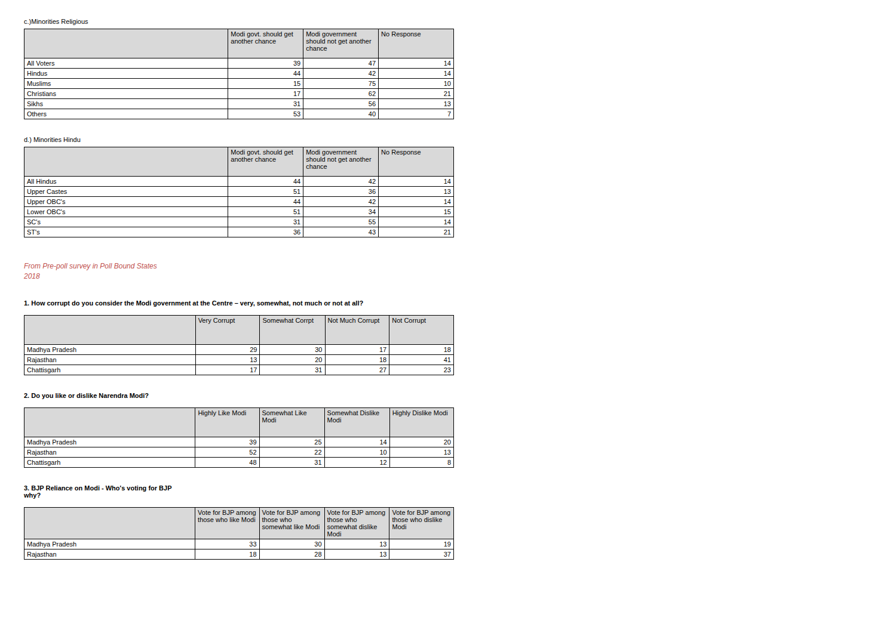c.)Minorities Religious
| | Modi govt. should get another chance | Modi government should not get another chance | No Response |
| --- | --- | --- | --- |
| All Voters | 39 | 47 | 14 |
| Hindus | 44 | 42 | 14 |
| Muslims | 15 | 75 | 10 |
| Christians | 17 | 62 | 21 |
| Sikhs | 31 | 56 | 13 |
| Others | 53 | 40 | 7 |
d.) Minorities Hindu
| | Modi govt. should get another chance | Modi government should not get another chance | No Response |
| --- | --- | --- | --- |
| All Hindus | 44 | 42 | 14 |
| Upper Castes | 51 | 36 | 13 |
| Upper OBC's | 44 | 42 | 14 |
| Lower OBC's | 51 | 34 | 15 |
| SC's | 31 | 55 | 14 |
| ST's | 36 | 43 | 21 |
From Pre-poll survey in Poll Bound States
2018
1. How corrupt do you consider the Modi government at the Centre – very, somewhat, not much or not at all?
| | Very Corrupt | Somewhat Corrpt | Not Much Corrupt | Not Corrupt |
| --- | --- | --- | --- | --- |
| Madhya Pradesh | 29 | 30 | 17 | 18 |
| Rajasthan | 13 | 20 | 18 | 41 |
| Chattisgarh | 17 | 31 | 27 | 23 |
2. Do you like or dislike Narendra Modi?
| | Highly Like Modi | Somewhat Like Modi | Somewhat Dislike Modi | Highly Dislike Modi |
| --- | --- | --- | --- | --- |
| Madhya Pradesh | 39 | 25 | 14 | 20 |
| Rajasthan | 52 | 22 | 10 | 13 |
| Chattisgarh | 48 | 31 | 12 | 8 |
3. BJP Reliance on Modi - Who's voting for BJP
why?
| | Vote for BJP among those who like Modi | Vote for BJP among those who somewhat like Modi | Vote for BJP among those who somewhat dislike Modi | Vote for BJP among those who dislike Modi |
| --- | --- | --- | --- | --- |
| Madhya Pradesh | 33 | 30 | 13 | 19 |
| Rajasthan | 18 | 28 | 13 | 37 |